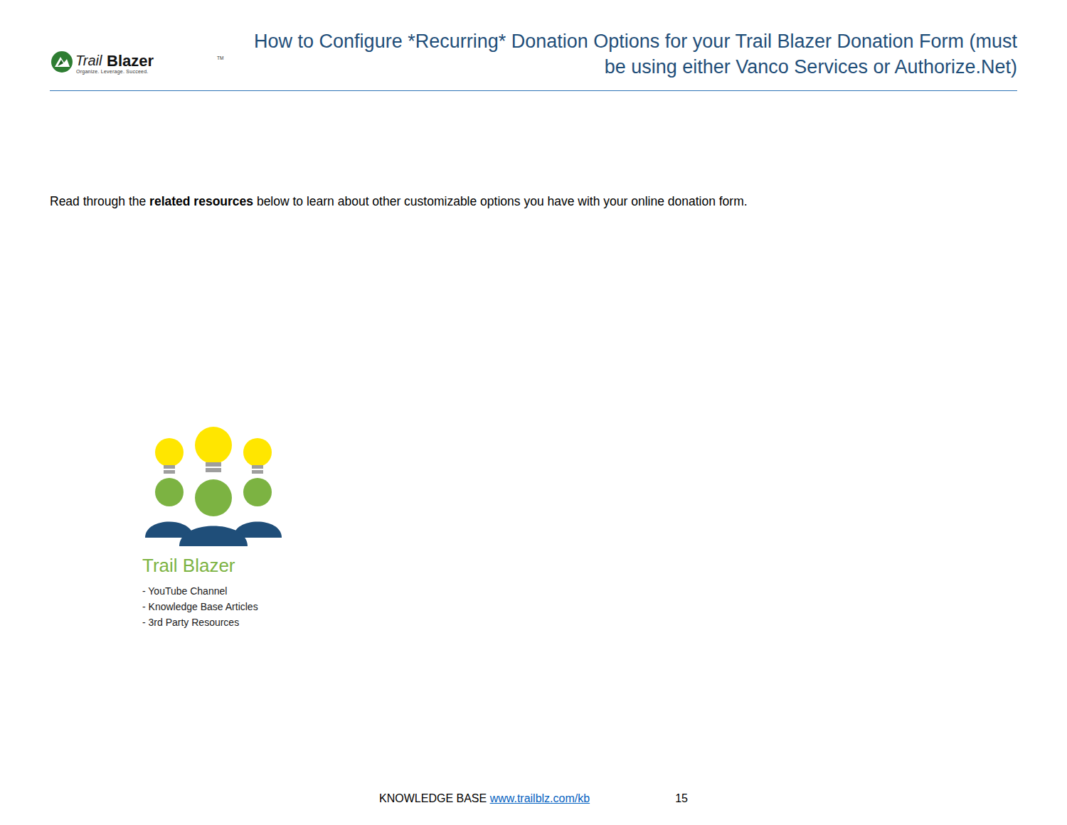Trail Blazer TM Organize. Leverage. Succeed.
How to Configure *Recurring* Donation Options for your Trail Blazer Donation Form (must be using either Vanco Services or Authorize.Net)
Read through the related resources below to learn about other customizable options you have with your online donation form.
Trail Blazer - YouTube Channel - Knowledge Base Articles - 3rd Party Resources
KNOWLEDGE BASE www.trailblz.com/kb 15